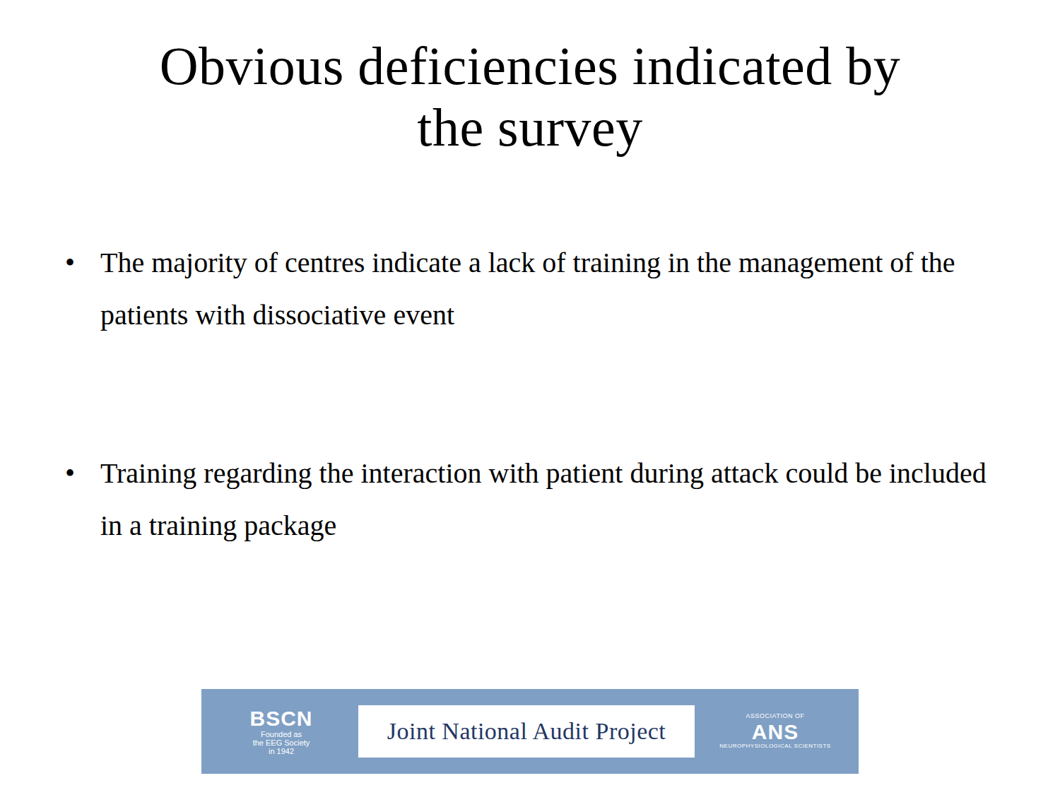Obvious deficiencies indicated by
the survey
The majority of centres indicate a lack of training in the management of the patients with dissociative event
Training regarding the interaction with patient during attack could be included in a training package
BSCN
Founded as
the EEG Society
in 1942
Joint National Audit Project
ASSOCIATION OF
ANS
NEUROPHYSIOLOGICAL SCIENTISTS